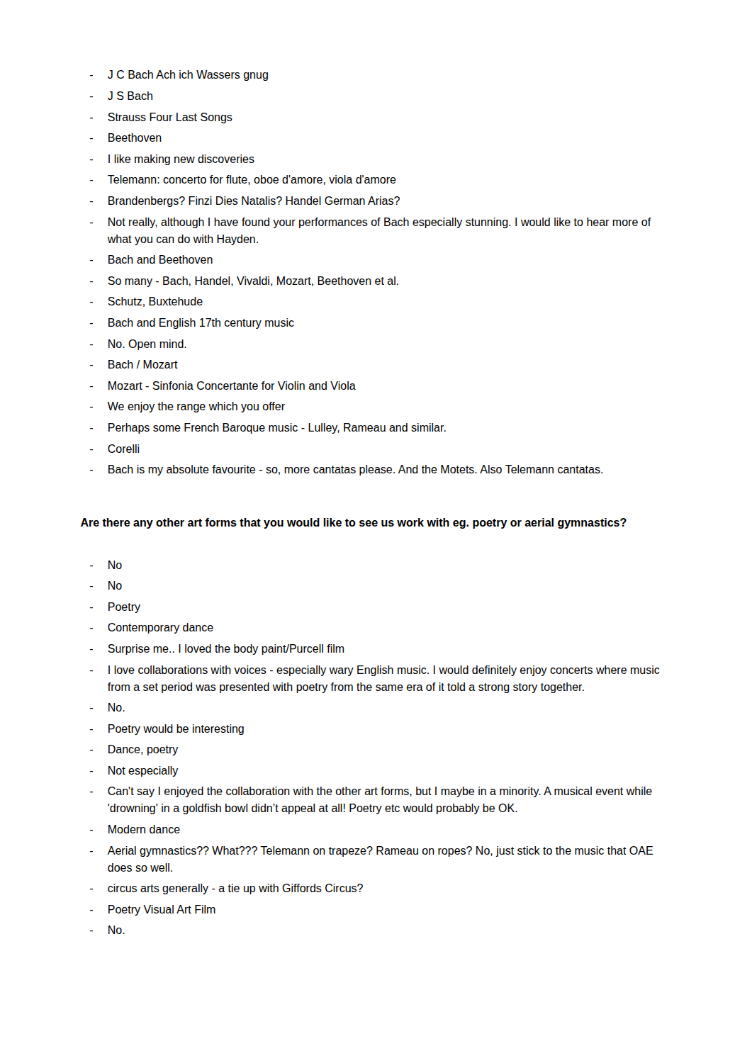J C Bach Ach ich Wassers gnug
J S Bach
Strauss Four Last Songs
Beethoven
I like making new discoveries
Telemann: concerto for flute, oboe d'amore, viola d'amore
Brandenbergs? Finzi Dies Natalis? Handel German Arias?
Not really, although I have found your performances of Bach especially stunning. I would like to hear more of what you can do with Hayden.
Bach and Beethoven
So many - Bach, Handel, Vivaldi, Mozart, Beethoven et al.
Schutz, Buxtehude
Bach and English 17th century music
No. Open mind.
Bach / Mozart
Mozart - Sinfonia Concertante for Violin and Viola
We enjoy the range which you offer
Perhaps some French Baroque music - Lulley, Rameau and similar.
Corelli
Bach is my absolute favourite - so, more cantatas please. And the Motets. Also Telemann cantatas.
Are there any other art forms that you would like to see us work with eg. poetry or aerial gymnastics?
No
No
Poetry
Contemporary dance
Surprise me.. I loved the body paint/Purcell film
I love collaborations with voices - especially wary English music. I would definitely enjoy concerts where music from a set period was presented with poetry from the same era of it told a strong story together.
No.
Poetry would be interesting
Dance, poetry
Not especially
Can't say I enjoyed the collaboration with the other art forms, but I maybe in a minority. A musical event while 'drowning' in a goldfish bowl didn’t appeal at all! Poetry etc would probably be OK.
Modern dance
Aerial gymnastics?? What??? Telemann on trapeze? Rameau on ropes? No, just stick to the music that OAE does so well.
circus arts generally - a tie up with Giffords Circus?
Poetry Visual Art Film
No.